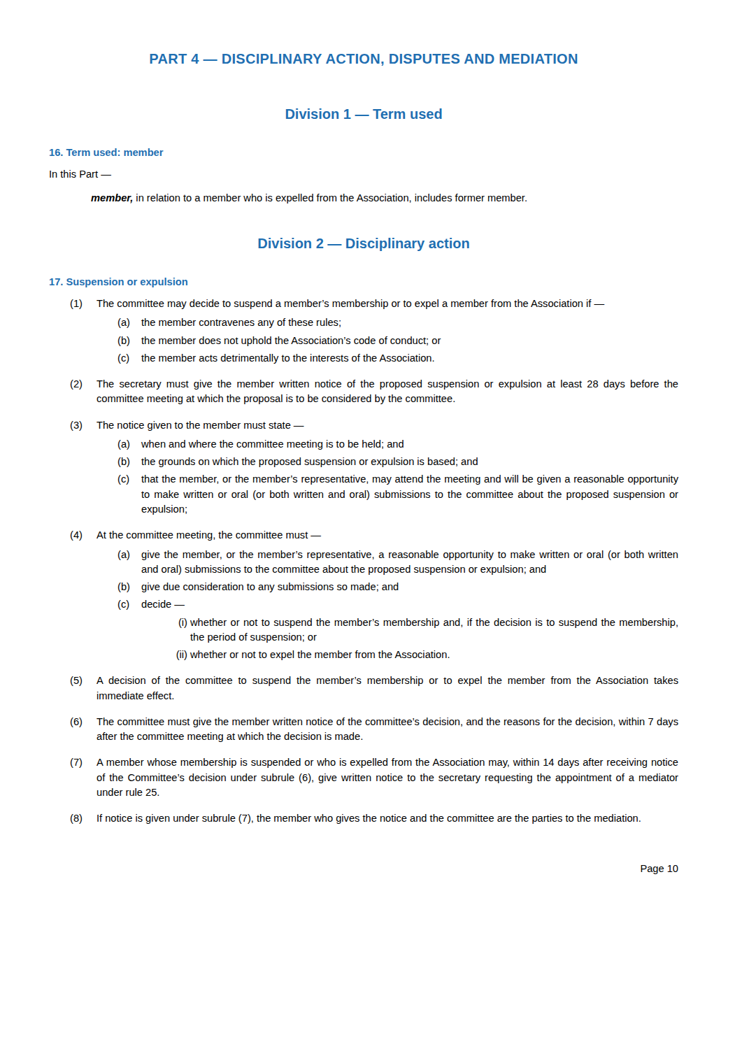PART 4 — DISCIPLINARY ACTION, DISPUTES AND MEDIATION
Division 1 — Term used
16. Term used: member
In this Part —
member, in relation to a member who is expelled from the Association, includes former member.
Division 2 — Disciplinary action
17. Suspension or expulsion
The committee may decide to suspend a member’s membership or to expel a member from the Association if —
the member contravenes any of these rules;
the member does not uphold the Association’s code of conduct; or
the member acts detrimentally to the interests of the Association.
The secretary must give the member written notice of the proposed suspension or expulsion at least 28 days before the committee meeting at which the proposal is to be considered by the committee.
The notice given to the member must state —
when and where the committee meeting is to be held; and
the grounds on which the proposed suspension or expulsion is based; and
that the member, or the member’s representative, may attend the meeting and will be given a reasonable opportunity to make written or oral (or both written and oral) submissions to the committee about the proposed suspension or expulsion;
At the committee meeting, the committee must —
give the member, or the member’s representative, a reasonable opportunity to make written or oral (or both written and oral) submissions to the committee about the proposed suspension or expulsion; and
give due consideration to any submissions so made; and
decide —
whether or not to suspend the member’s membership and, if the decision is to suspend the membership, the period of suspension; or
whether or not to expel the member from the Association.
A decision of the committee to suspend the member’s membership or to expel the member from the Association takes immediate effect.
The committee must give the member written notice of the committee’s decision, and the reasons for the decision, within 7 days after the committee meeting at which the decision is made.
A member whose membership is suspended or who is expelled from the Association may, within 14 days after receiving notice of the Committee’s decision under subrule (6), give written notice to the secretary requesting the appointment of a mediator under rule 25.
If notice is given under subrule (7), the member who gives the notice and the committee are the parties to the mediation.
Page 10